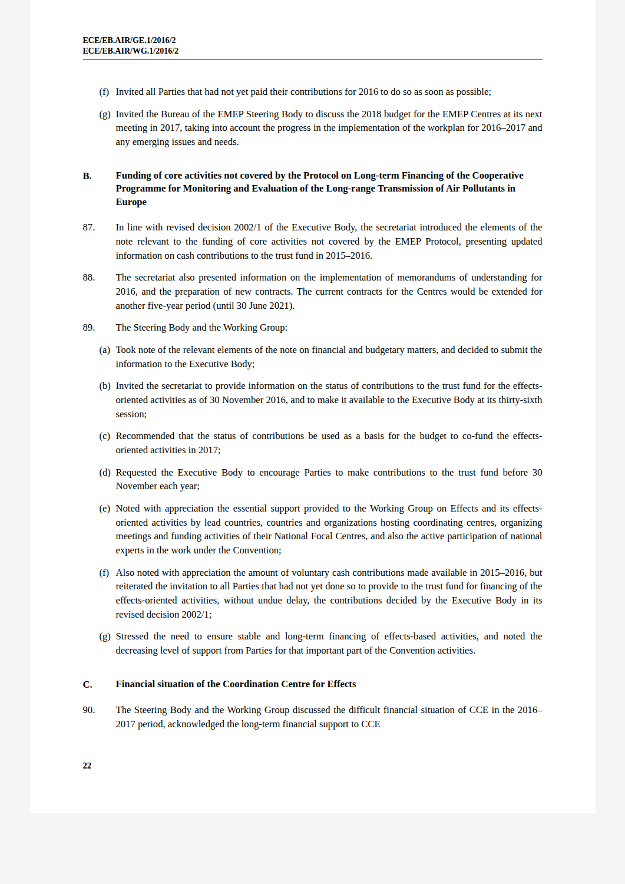ECE/EB.AIR/GE.1/2016/2
ECE/EB.AIR/WG.1/2016/2
(f)
Invited all Parties that had not yet paid their contributions for 2016 to do so as soon as possible;
(g)
Invited the Bureau of the EMEP Steering Body to discuss the 2018 budget for the EMEP Centres at its next meeting in 2017, taking into account the progress in the implementation of the workplan for 2016–2017 and any emerging issues and needs.
B.
Funding of core activities not covered by the Protocol on Long-term Financing of the Cooperative Programme for Monitoring and Evaluation of the Long-range Transmission of Air Pollutants in Europe
87.
In line with revised decision 2002/1 of the Executive Body, the secretariat introduced the elements of the note relevant to the funding of core activities not covered by the EMEP Protocol, presenting updated information on cash contributions to the trust fund in 2015–2016.
88.
The secretariat also presented information on the implementation of memorandums of understanding for 2016, and the preparation of new contracts. The current contracts for the Centres would be extended for another five-year period (until 30 June 2021).
89.
The Steering Body and the Working Group:
(a)
Took note of the relevant elements of the note on financial and budgetary matters, and decided to submit the information to the Executive Body;
(b)
Invited the secretariat to provide information on the status of contributions to the trust fund for the effects-oriented activities as of 30 November 2016, and to make it available to the Executive Body at its thirty-sixth session;
(c)
Recommended that the status of contributions be used as a basis for the budget to co-fund the effects-oriented activities in 2017;
(d)
Requested the Executive Body to encourage Parties to make contributions to the trust fund before 30 November each year;
(e)
Noted with appreciation the essential support provided to the Working Group on Effects and its effects-oriented activities by lead countries, countries and organizations hosting coordinating centres, organizing meetings and funding activities of their National Focal Centres, and also the active participation of national experts in the work under the Convention;
(f)
Also noted with appreciation the amount of voluntary cash contributions made available in 2015–2016, but reiterated the invitation to all Parties that had not yet done so to provide to the trust fund for financing of the effects-oriented activities, without undue delay, the contributions decided by the Executive Body in its revised decision 2002/1;
(g)
Stressed the need to ensure stable and long-term financing of effects-based activities, and noted the decreasing level of support from Parties for that important part of the Convention activities.
C.
Financial situation of the Coordination Centre for Effects
90.
The Steering Body and the Working Group discussed the difficult financial situation of CCE in the 2016–2017 period, acknowledged the long-term financial support to CCE
22